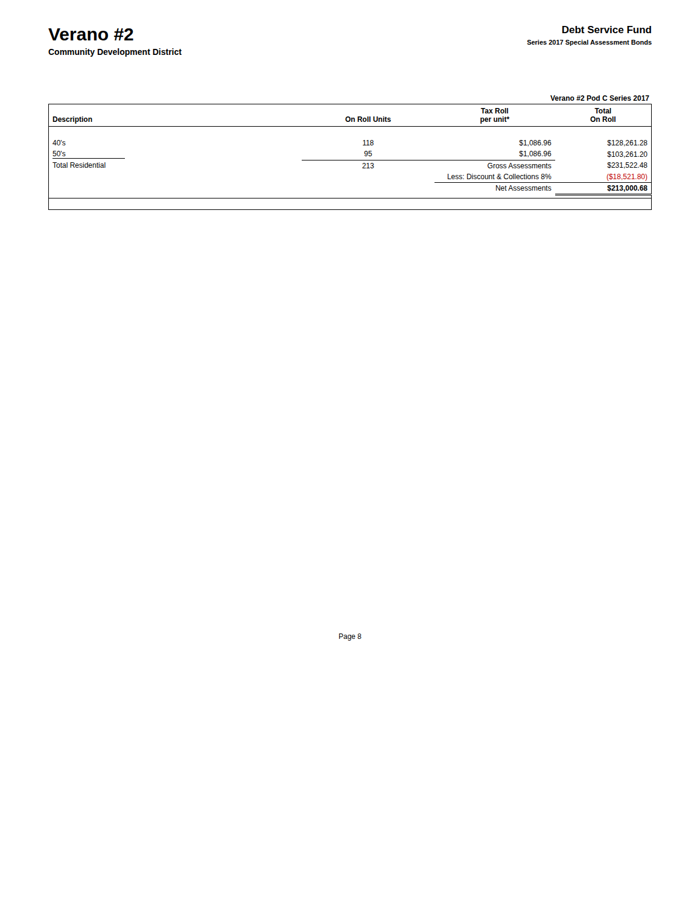Verano #2
Community Development District
Debt Service Fund
Series 2017 Special Assessment Bonds
| | | Verano #2 Pod C Series 2017 |
| Description | On Roll Units | Tax Roll per unit* | Total On Roll |
| --- | --- | --- | --- |
| 40's | 118 | $1,086.96 | $128,261.28 |
| 50's | 95 | $1,086.96 | $103,261.20 |
| Total Residential | 213 | Gross Assessments | $231,522.48 |
| | | Less: Discount & Collections 8% | ($18,521.80) |
| | | Net Assessments | $213,000.68 |
Page 8